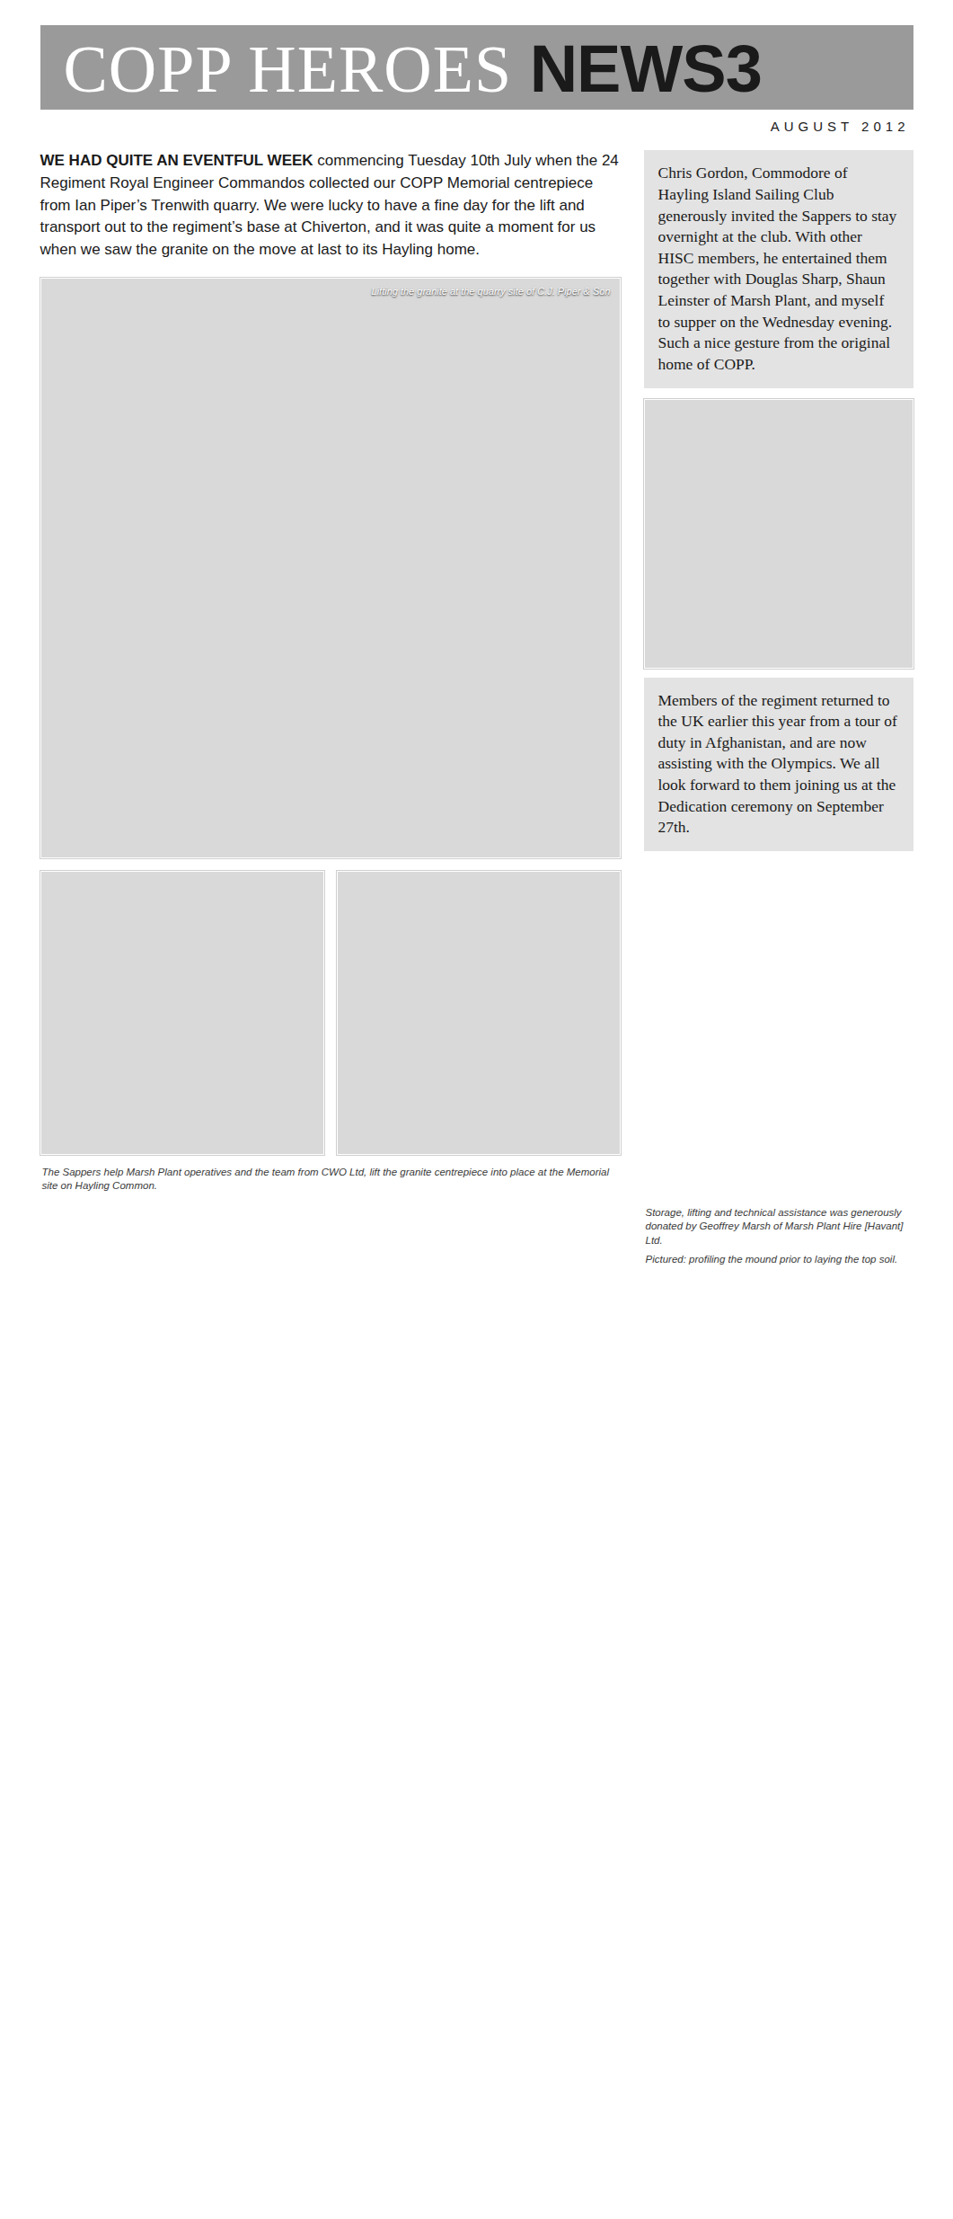COPP HEROES NEWS 3
AUGUST 2012
WE HAD QUITE AN EVENTFUL WEEK commencing Tuesday 10th July when the 24 Regiment Royal Engineer Commandos collected our COPP Memorial centrepiece from Ian Piper’s Trenwith quarry. We were lucky to have a fine day for the lift and transport out to the regiment’s base at Chiverton, and it was quite a moment for us when we saw the granite on the move at last to its Hayling home.
Lifting the granite at the quarry site of C.J. Piper & Son
The Sappers help Marsh Plant operatives and the team from CWO Ltd, lift the granite centrepiece into place at the Memorial site on Hayling Common.
Chris Gordon, Commodore of Hayling Island Sailing Club generously invited the Sappers to stay overnight at the club. With other HISC members, he entertained them together with Douglas Sharp, Shaun Leinster of Marsh Plant, and myself to supper on the Wednesday evening. Such a nice gesture from the original home of COPP.
Members of the regiment returned to the UK earlier this year from a tour of duty in Afghanistan, and are now assisting with the Olympics. We all look forward to them joining us at the Dedication ceremony on September 27th.
Storage, lifting and technical assistance was generously donated by Geoffrey Marsh of Marsh Plant Hire [Havant] Ltd.
Pictured: profiling the mound prior to laying the top soil.
COPP Heroes News, issue 3, August 2012.